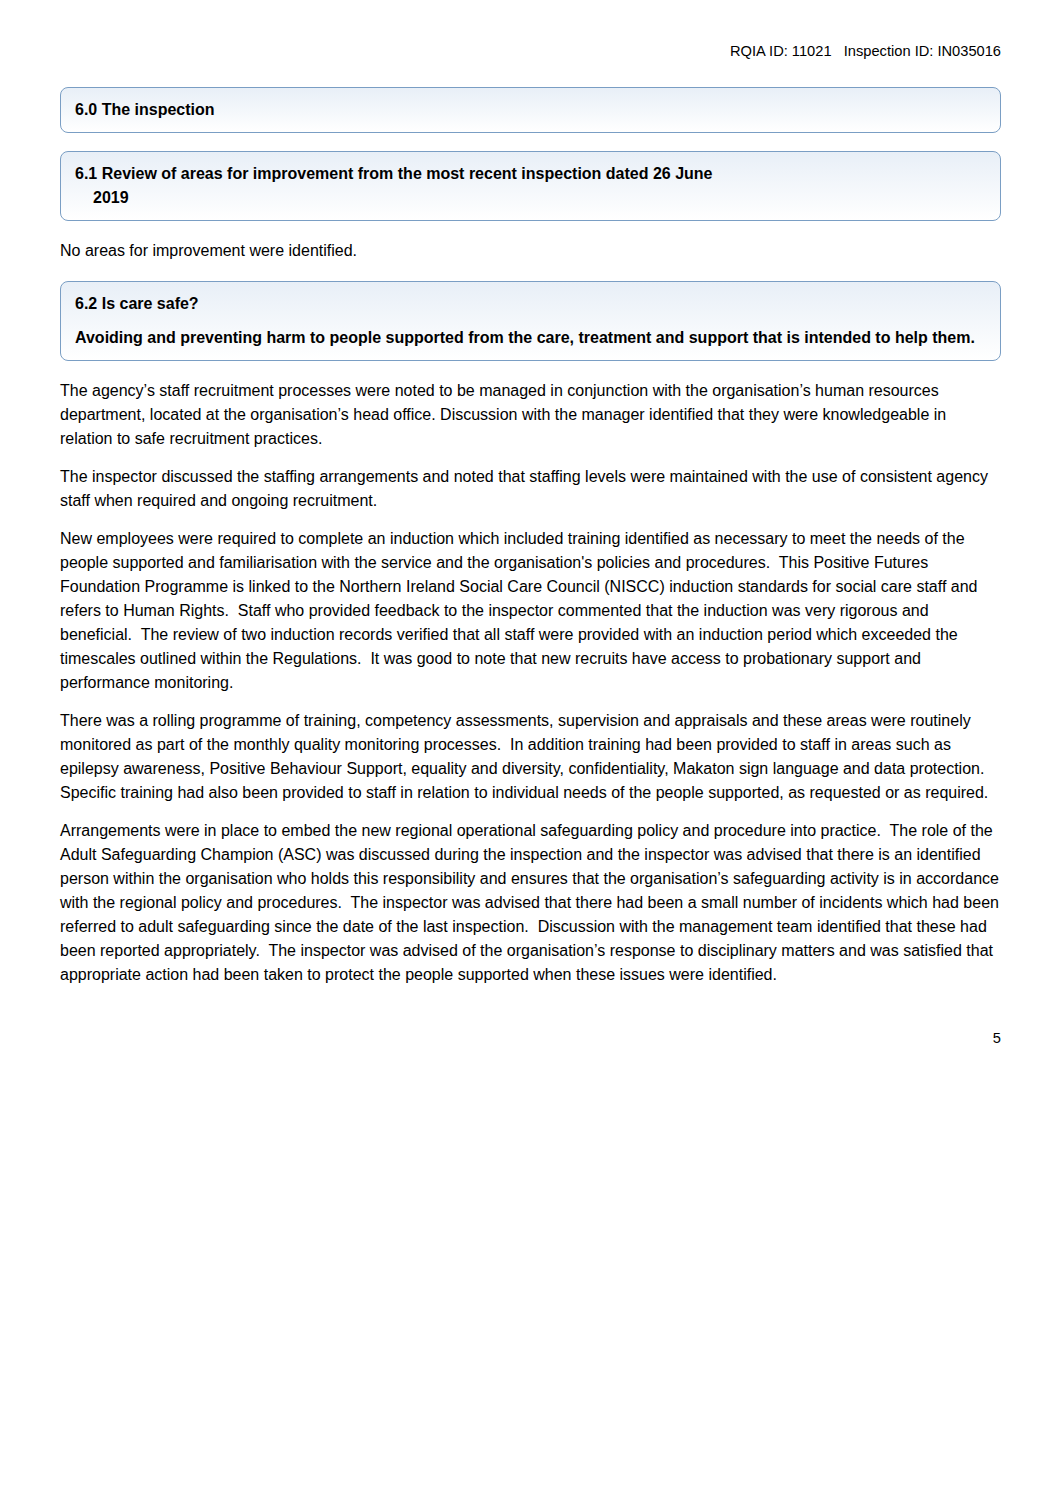RQIA ID: 11021 Inspection ID: IN035016
6.0 The inspection
6.1 Review of areas for improvement from the most recent inspection dated 26 June
2019
No areas for improvement were identified.
6.2 Is care safe?
Avoiding and preventing harm to people supported from the care, treatment and support that is intended to help them.
The agency’s staff recruitment processes were noted to be managed in conjunction with the organisation’s human resources department, located at the organisation’s head office. Discussion with the manager identified that they were knowledgeable in relation to safe recruitment practices.
The inspector discussed the staffing arrangements and noted that staffing levels were maintained with the use of consistent agency staff when required and ongoing recruitment.
New employees were required to complete an induction which included training identified as necessary to meet the needs of the people supported and familiarisation with the service and the organisation's policies and procedures. This Positive Futures Foundation Programme is linked to the Northern Ireland Social Care Council (NISCC) induction standards for social care staff and refers to Human Rights. Staff who provided feedback to the inspector commented that the induction was very rigorous and beneficial. The review of two induction records verified that all staff were provided with an induction period which exceeded the timescales outlined within the Regulations. It was good to note that new recruits have access to probationary support and performance monitoring.
There was a rolling programme of training, competency assessments, supervision and appraisals and these areas were routinely monitored as part of the monthly quality monitoring processes. In addition training had been provided to staff in areas such as epilepsy awareness, Positive Behaviour Support, equality and diversity, confidentiality, Makaton sign language and data protection. Specific training had also been provided to staff in relation to individual needs of the people supported, as requested or as required.
Arrangements were in place to embed the new regional operational safeguarding policy and procedure into practice. The role of the Adult Safeguarding Champion (ASC) was discussed during the inspection and the inspector was advised that there is an identified person within the organisation who holds this responsibility and ensures that the organisation’s safeguarding activity is in accordance with the regional policy and procedures. The inspector was advised that there had been a small number of incidents which had been referred to adult safeguarding since the date of the last inspection. Discussion with the management team identified that these had been reported appropriately. The inspector was advised of the organisation’s response to disciplinary matters and was satisfied that appropriate action had been taken to protect the people supported when these issues were identified.
5